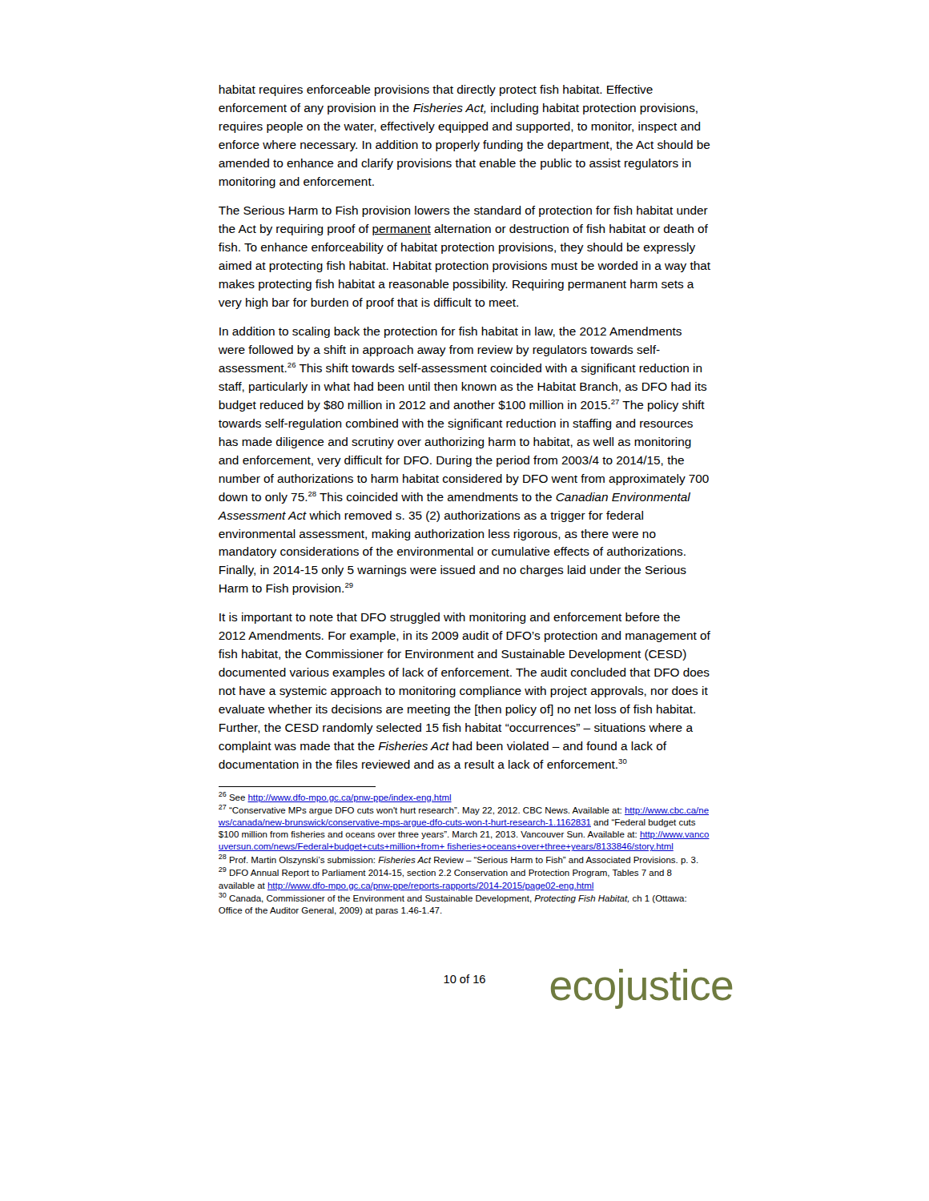habitat requires enforceable provisions that directly protect fish habitat. Effective enforcement of any provision in the Fisheries Act, including habitat protection provisions, requires people on the water, effectively equipped and supported, to monitor, inspect and enforce where necessary. In addition to properly funding the department, the Act should be amended to enhance and clarify provisions that enable the public to assist regulators in monitoring and enforcement.
The Serious Harm to Fish provision lowers the standard of protection for fish habitat under the Act by requiring proof of permanent alternation or destruction of fish habitat or death of fish. To enhance enforceability of habitat protection provisions, they should be expressly aimed at protecting fish habitat. Habitat protection provisions must be worded in a way that makes protecting fish habitat a reasonable possibility. Requiring permanent harm sets a very high bar for burden of proof that is difficult to meet.
In addition to scaling back the protection for fish habitat in law, the 2012 Amendments were followed by a shift in approach away from review by regulators towards self-assessment.26 This shift towards self-assessment coincided with a significant reduction in staff, particularly in what had been until then known as the Habitat Branch, as DFO had its budget reduced by $80 million in 2012 and another $100 million in 2015.27 The policy shift towards self-regulation combined with the significant reduction in staffing and resources has made diligence and scrutiny over authorizing harm to habitat, as well as monitoring and enforcement, very difficult for DFO. During the period from 2003/4 to 2014/15, the number of authorizations to harm habitat considered by DFO went from approximately 700 down to only 75.28 This coincided with the amendments to the Canadian Environmental Assessment Act which removed s. 35 (2) authorizations as a trigger for federal environmental assessment, making authorization less rigorous, as there were no mandatory considerations of the environmental or cumulative effects of authorizations. Finally, in 2014-15 only 5 warnings were issued and no charges laid under the Serious Harm to Fish provision.29
It is important to note that DFO struggled with monitoring and enforcement before the 2012 Amendments. For example, in its 2009 audit of DFO’s protection and management of fish habitat, the Commissioner for Environment and Sustainable Development (CESD) documented various examples of lack of enforcement. The audit concluded that DFO does not have a systemic approach to monitoring compliance with project approvals, nor does it evaluate whether its decisions are meeting the [then policy of] no net loss of fish habitat. Further, the CESD randomly selected 15 fish habitat “occurrences” – situations where a complaint was made that the Fisheries Act had been violated – and found a lack of documentation in the files reviewed and as a result a lack of enforcement.30
26 See http://www.dfo-mpo.gc.ca/pnw-ppe/index-eng.html
27 “Conservative MPs argue DFO cuts won't hurt research”. May 22, 2012. CBC News. Available at: http://www.cbc.ca/news/canada/new-brunswick/conservative-mps-argue-dfo-cuts-won-t-hurt-research-1.1162831 and “Federal budget cuts $100 million from fisheries and oceans over three years”. March 21, 2013. Vancouver Sun. Available at: http://www.vancouversun.com/news/Federal+budget+cuts+million+from+ fisheries+oceans+over+three+years/8133846/story.html
28 Prof. Martin Olszynski’s submission: Fisheries Act Review – “Serious Harm to Fish” and Associated Provisions. p. 3.
29 DFO Annual Report to Parliament 2014-15, section 2.2 Conservation and Protection Program, Tables 7 and 8 available at http://www.dfo-mpo.gc.ca/pnw-ppe/reports-rapports/2014-2015/page02-eng.html
30 Canada, Commissioner of the Environment and Sustainable Development, Protecting Fish Habitat, ch 1 (Ottawa: Office of the Auditor General, 2009) at paras 1.46-1.47.
10 of 16
eco justice